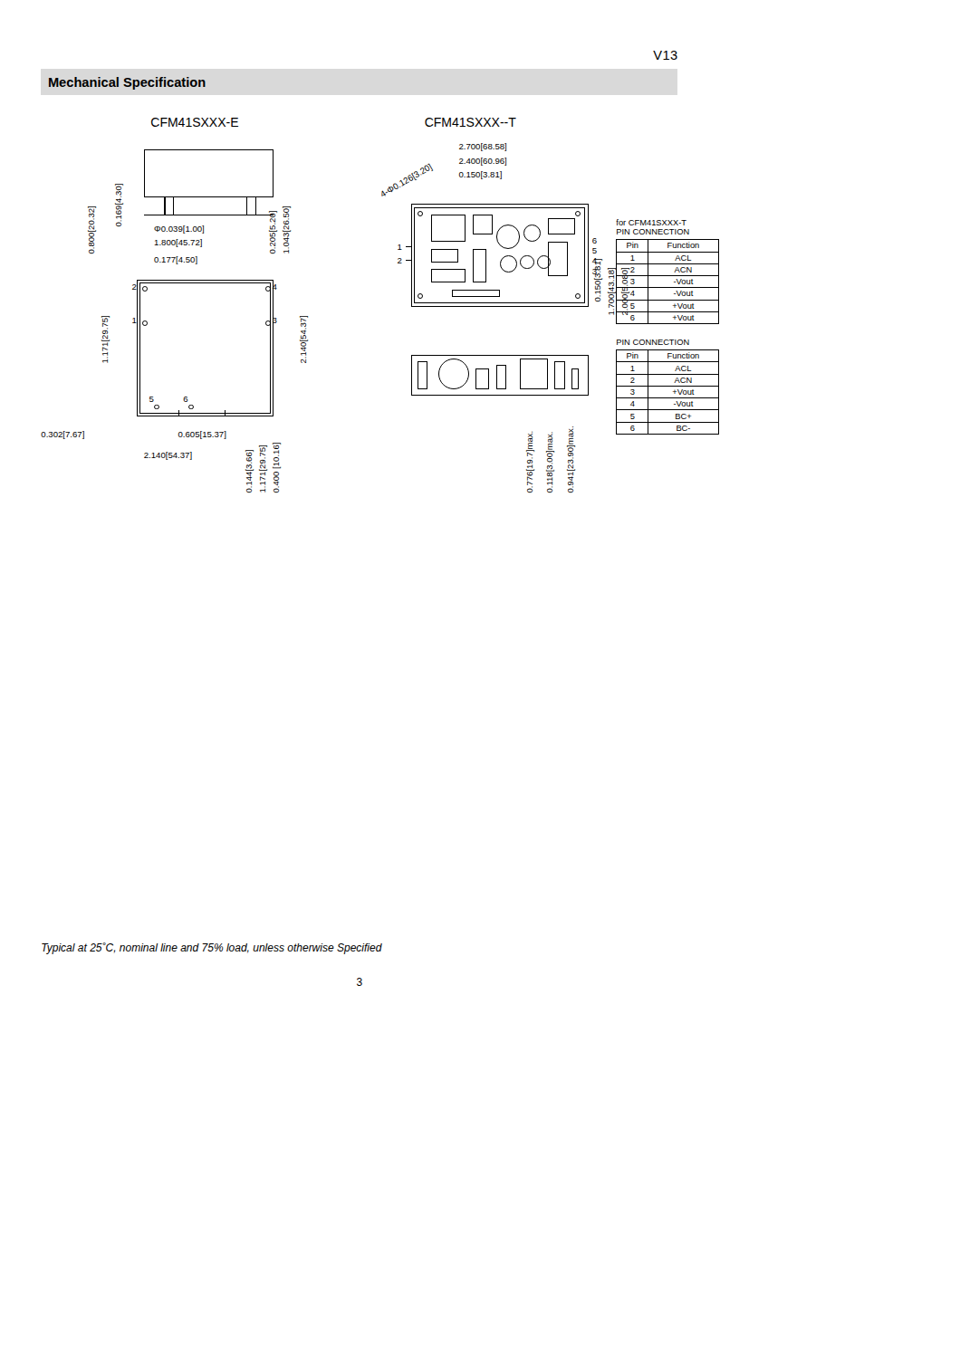V13
Mechanical Specification
CFM41SXXX-E
CFM41SXXX--T
0.169[4.30]
0.800[20.32]
Φ0.039[1.00]
1.800[45.72]
0.205[5.20]
1.043[26.50]
0.177[4.50]
2
1
4
3
5
6
1.171[29.75]
2.140[54.37]
0.302[7.67]
0.605[15.37]
2.140[54.37]
0.144[3.66]
1.171[29.75]
0.400 [10.16]
2.700[68.58]
2.400[60.96]
0.150[3.81]
4-Φ0.126[3.20]
1
2
6
5
4
3
0.150[3.81]
1.700[43.18]
2.000[5.080]
0.776[19.7]max.
0.118[3.00]max.
0.941[23.90]max.
for CFM41SXXX-T
PIN CONNECTION
| Pin | Function |
| --- | --- |
| 1 | ACL |
| 2 | ACN |
| 3 | -Vout |
| 4 | -Vout |
| 5 | +Vout |
| 6 | +Vout |
PIN CONNECTION
| Pin | Function |
| --- | --- |
| 1 | ACL |
| 2 | ACN |
| 3 | +Vout |
| 4 | -Vout |
| 5 | BC+ |
| 6 | BC- |
Typical at 25˚C, nominal line and 75% load, unless otherwise Specified
3